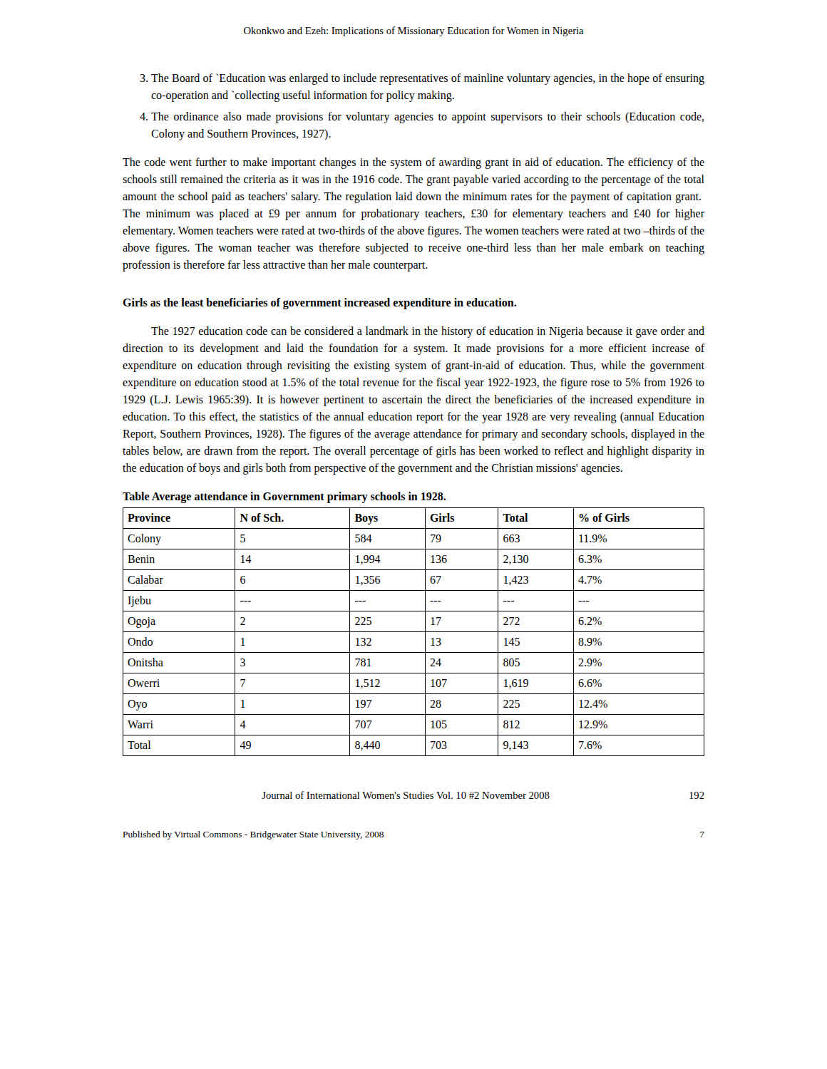Okonkwo and Ezeh: Implications of Missionary Education for Women in Nigeria
The Board of `Education was enlarged to include representatives of mainline voluntary agencies, in the hope of ensuring co-operation and `collecting useful information for policy making.
The ordinance also made provisions for voluntary agencies to appoint supervisors to their schools (Education code, Colony and Southern Provinces, 1927).
The code went further to make important changes in the system of awarding grant in aid of education. The efficiency of the schools still remained the criteria as it was in the 1916 code. The grant payable varied according to the percentage of the total amount the school paid as teachers' salary. The regulation laid down the minimum rates for the payment of capitation grant. The minimum was placed at £9 per annum for probationary teachers, £30 for elementary teachers and £40 for higher elementary. Women teachers were rated at two-thirds of the above figures. The women teachers were rated at two –thirds of the above figures. The woman teacher was therefore subjected to receive one-third less than her male embark on teaching profession is therefore far less attractive than her male counterpart.
Girls as the least beneficiaries of government increased expenditure in education.
The 1927 education code can be considered a landmark in the history of education in Nigeria because it gave order and direction to its development and laid the foundation for a system. It made provisions for a more efficient increase of expenditure on education through revisiting the existing system of grant-in-aid of education. Thus, while the government expenditure on education stood at 1.5% of the total revenue for the fiscal year 1922-1923, the figure rose to 5% from 1926 to 1929 (L.J. Lewis 1965:39). It is however pertinent to ascertain the direct the beneficiaries of the increased expenditure in education. To this effect, the statistics of the annual education report for the year 1928 are very revealing (annual Education Report, Southern Provinces, 1928). The figures of the average attendance for primary and secondary schools, displayed in the tables below, are drawn from the report. The overall percentage of girls has been worked to reflect and highlight disparity in the education of boys and girls both from perspective of the government and the Christian missions' agencies.
Table Average attendance in Government primary schools in 1928.
| Province | N of Sch. | Boys | Girls | Total | % of Girls |
| --- | --- | --- | --- | --- | --- |
| Colony | 5 | 584 | 79 | 663 | 11.9% |
| Benin | 14 | 1,994 | 136 | 2,130 | 6.3% |
| Calabar | 6 | 1,356 | 67 | 1,423 | 4.7% |
| Ijebu | --- | --- | --- | --- | --- |
| Ogoja | 2 | 225 | 17 | 272 | 6.2% |
| Ondo | 1 | 132 | 13 | 145 | 8.9% |
| Onitsha | 3 | 781 | 24 | 805 | 2.9% |
| Owerri | 7 | 1,512 | 107 | 1,619 | 6.6% |
| Oyo | 1 | 197 | 28 | 225 | 12.4% |
| Warri | 4 | 707 | 105 | 812 | 12.9% |
| Total | 49 | 8,440 | 703 | 9,143 | 7.6% |
Journal of International Women's Studies Vol. 10 #2 November 2008192
Published by Virtual Commons - Bridgewater State University, 2008 7